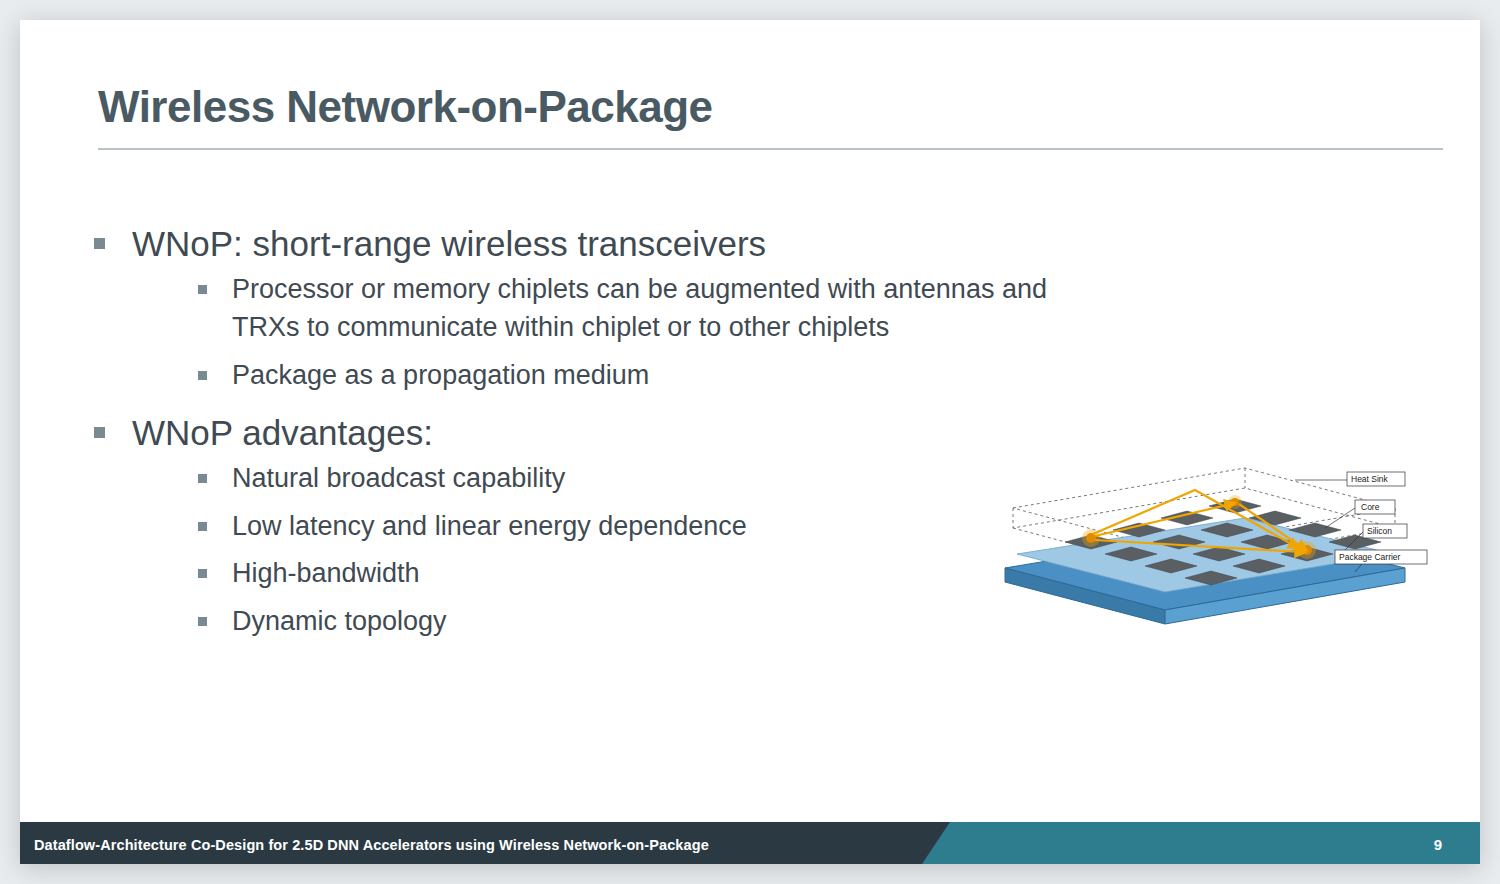Wireless Network-on-Package
WNoP: short-range wireless transceivers
Processor or memory chiplets can be augmented with antennas and TRXs to communicate within chiplet or to other chiplets
Package as a propagation medium
WNoP advantages:
Natural broadcast capability
Low latency and linear energy dependence
High-bandwidth
Dynamic topology
Heat Sink Core Silicon Package Carrier
Dataflow-Architecture Co-Design for 2.5D DNN Accelerators using Wireless Network-on-Package
9